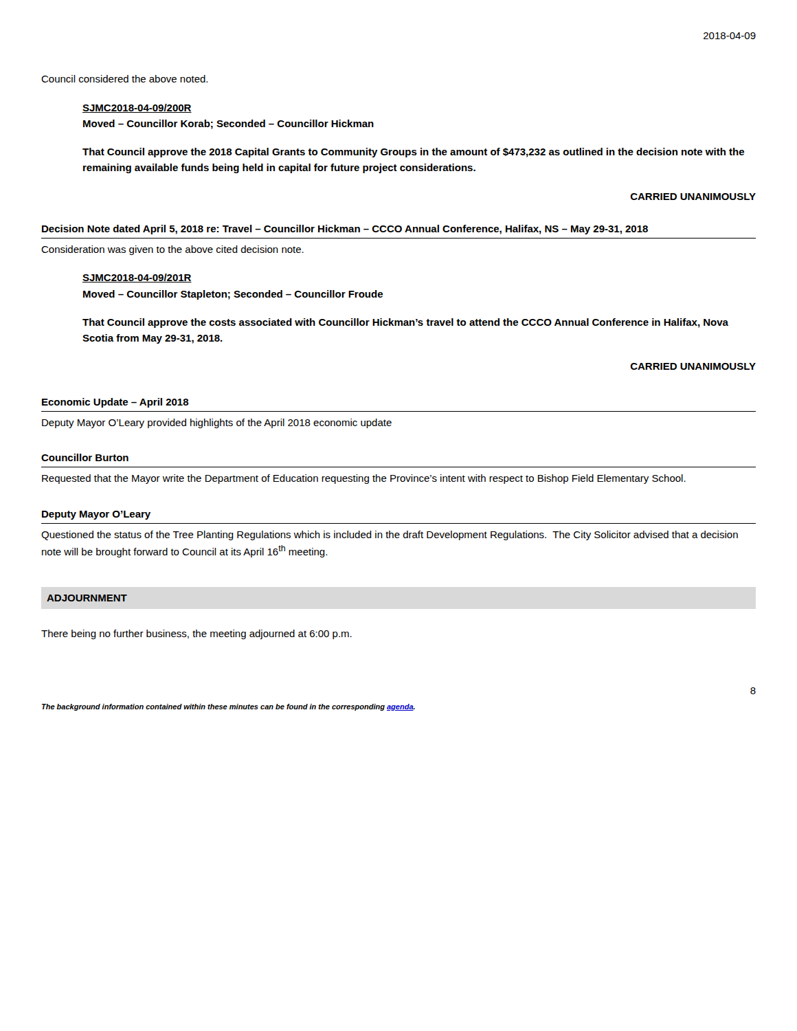2018-04-09
Council considered the above noted.
SJMC2018-04-09/200R
Moved – Councillor Korab; Seconded – Councillor Hickman
That Council approve the 2018 Capital Grants to Community Groups in the amount of $473,232 as outlined in the decision note with the remaining available funds being held in capital for future project considerations.
CARRIED UNANIMOUSLY
Decision Note dated April 5, 2018 re: Travel – Councillor Hickman – CCCO Annual Conference, Halifax, NS – May 29-31, 2018
Consideration was given to the above cited decision note.
SJMC2018-04-09/201R
Moved – Councillor Stapleton; Seconded – Councillor Froude
That Council approve the costs associated with Councillor Hickman’s travel to attend the CCCO Annual Conference in Halifax, Nova Scotia from May 29-31, 2018.
CARRIED UNANIMOUSLY
Economic Update – April 2018
Deputy Mayor O’Leary provided highlights of the April 2018 economic update
Councillor Burton
Requested that the Mayor write the Department of Education requesting the Province’s intent with respect to Bishop Field Elementary School.
Deputy Mayor O’Leary
Questioned the status of the Tree Planting Regulations which is included in the draft Development Regulations. The City Solicitor advised that a decision note will be brought forward to Council at its April 16th meeting.
ADJOURNMENT
There being no further business, the meeting adjourned at 6:00 p.m.
8
The background information contained within these minutes can be found in the corresponding agenda.